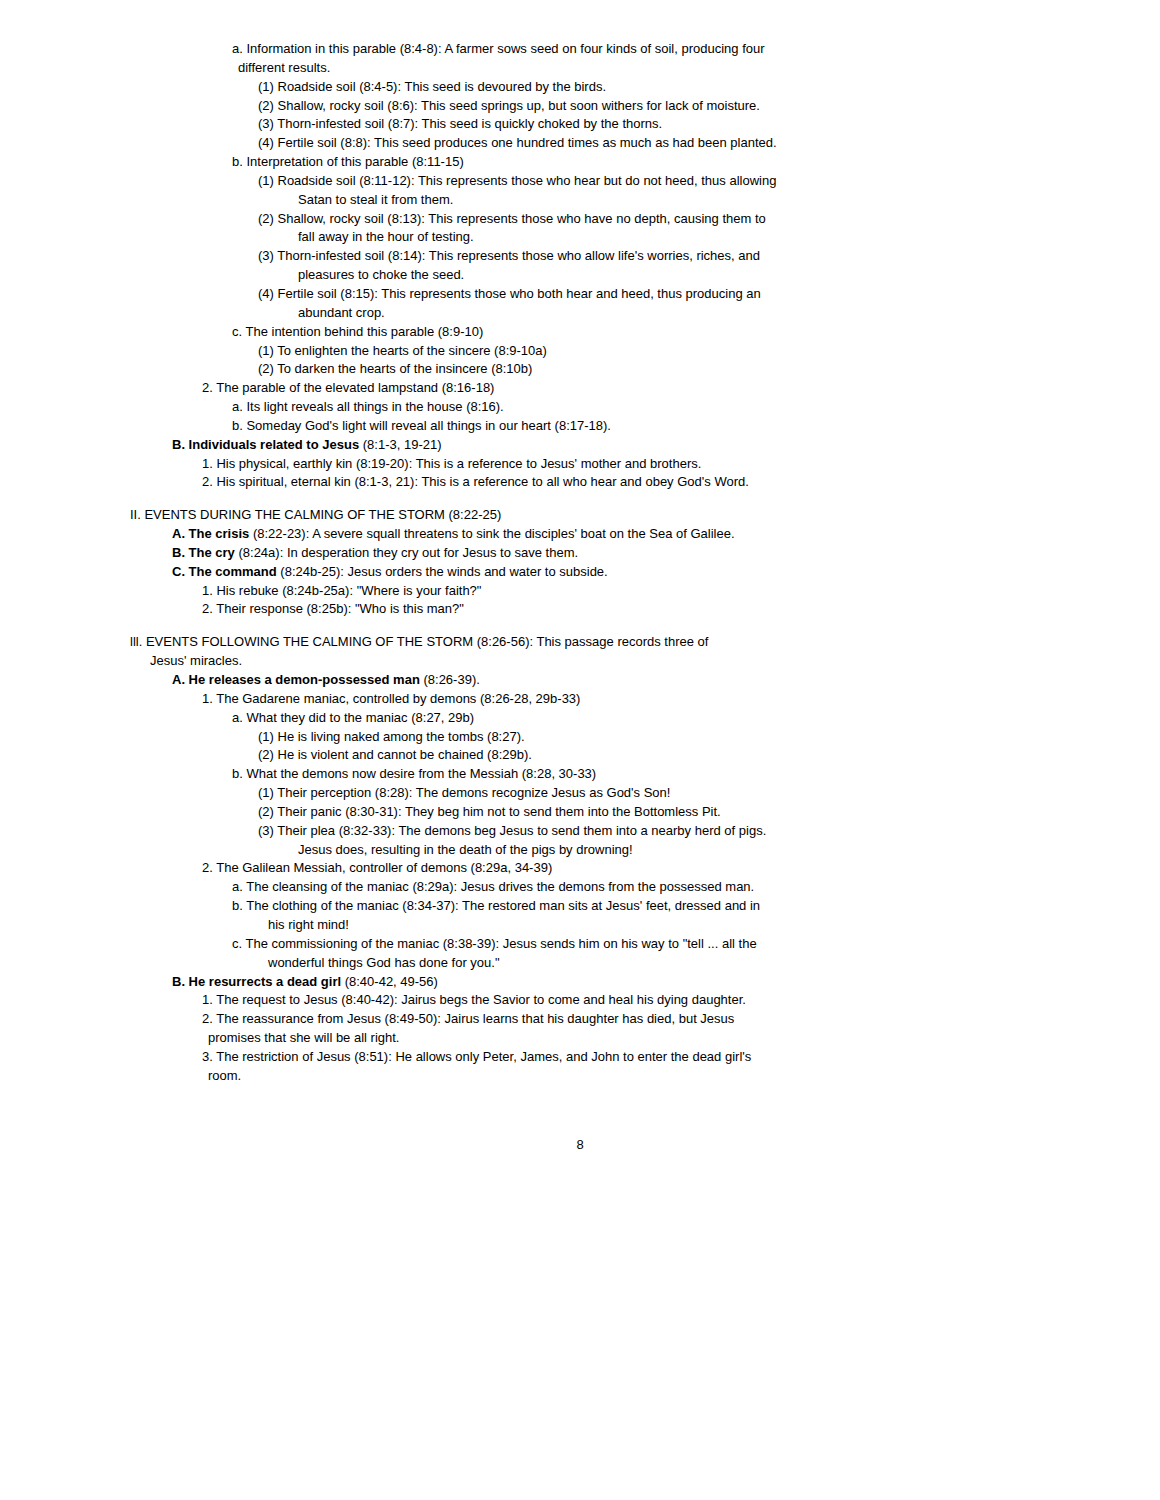a. Information in this parable (8:4-8): A farmer sows seed on four kinds of soil, producing four
different results.
(1) Roadside soil (8:4-5): This seed is devoured by the birds.
(2) Shallow, rocky soil (8:6): This seed springs up, but soon withers for lack of moisture.
(3) Thorn-infested soil (8:7): This seed is quickly choked by the thorns.
(4) Fertile soil (8:8): This seed produces one hundred times as much as had been planted.
b. Interpretation of this parable (8:11-15)
(1) Roadside soil (8:11-12): This represents those who hear but do not heed, thus allowing
Satan to steal it from them.
(2) Shallow, rocky soil (8:13): This represents those who have no depth, causing them to
fall away in the hour of testing.
(3) Thorn-infested soil (8:14): This represents those who allow life's worries, riches, and
pleasures to choke the seed.
(4) Fertile soil (8:15): This represents those who both hear and heed, thus producing an
abundant crop.
c. The intention behind this parable (8:9-10)
(1) To enlighten the hearts of the sincere (8:9-10a)
(2) To darken the hearts of the insincere (8:10b)
2. The parable of the elevated lampstand (8:16-18)
a. Its light reveals all things in the house (8:16).
b. Someday God's light will reveal all things in our heart (8:17-18).
B. Individuals related to Jesus (8:1-3, 19-21)
1. His physical, earthly kin (8:19-20): This is a reference to Jesus' mother and brothers.
2. His spiritual, eternal kin (8:1-3, 21): This is a reference to all who hear and obey God's Word.
II. EVENTS DURING THE CALMING OF THE STORM (8:22-25)
A. The crisis (8:22-23): A severe squall threatens to sink the disciples' boat on the Sea of Galilee.
B. The cry (8:24a): In desperation they cry out for Jesus to save them.
C. The command (8:24b-25): Jesus orders the winds and water to subside.
1. His rebuke (8:24b-25a): "Where is your faith?"
2. Their response (8:25b): "Who is this man?"
lll. EVENTS FOLLOWING THE CALMING OF THE STORM (8:26-56): This passage records three of
Jesus' miracles.
A. He releases a demon-possessed man (8:26-39).
1. The Gadarene maniac, controlled by demons (8:26-28, 29b-33)
a. What they did to the maniac (8:27, 29b)
(1) He is living naked among the tombs (8:27).
(2) He is violent and cannot be chained (8:29b).
b. What the demons now desire from the Messiah (8:28, 30-33)
(1) Their perception (8:28): The demons recognize Jesus as God's Son!
(2) Their panic (8:30-31): They beg him not to send them into the Bottomless Pit.
(3) Their plea (8:32-33): The demons beg Jesus to send them into a nearby herd of pigs.
Jesus does, resulting in the death of the pigs by drowning!
2. The Galilean Messiah, controller of demons (8:29a, 34-39)
a. The cleansing of the maniac (8:29a): Jesus drives the demons from the possessed man.
b. The clothing of the maniac (8:34-37): The restored man sits at Jesus' feet, dressed and in
his right mind!
c. The commissioning of the maniac (8:38-39): Jesus sends him on his way to "tell ... all the
wonderful things God has done for you."
B. He resurrects a dead girl (8:40-42, 49-56)
1. The request to Jesus (8:40-42): Jairus begs the Savior to come and heal his dying daughter.
2. The reassurance from Jesus (8:49-50): Jairus learns that his daughter has died, but Jesus
promises that she will be all right.
3. The restriction of Jesus (8:51): He allows only Peter, James, and John to enter the dead girl's
room.
8